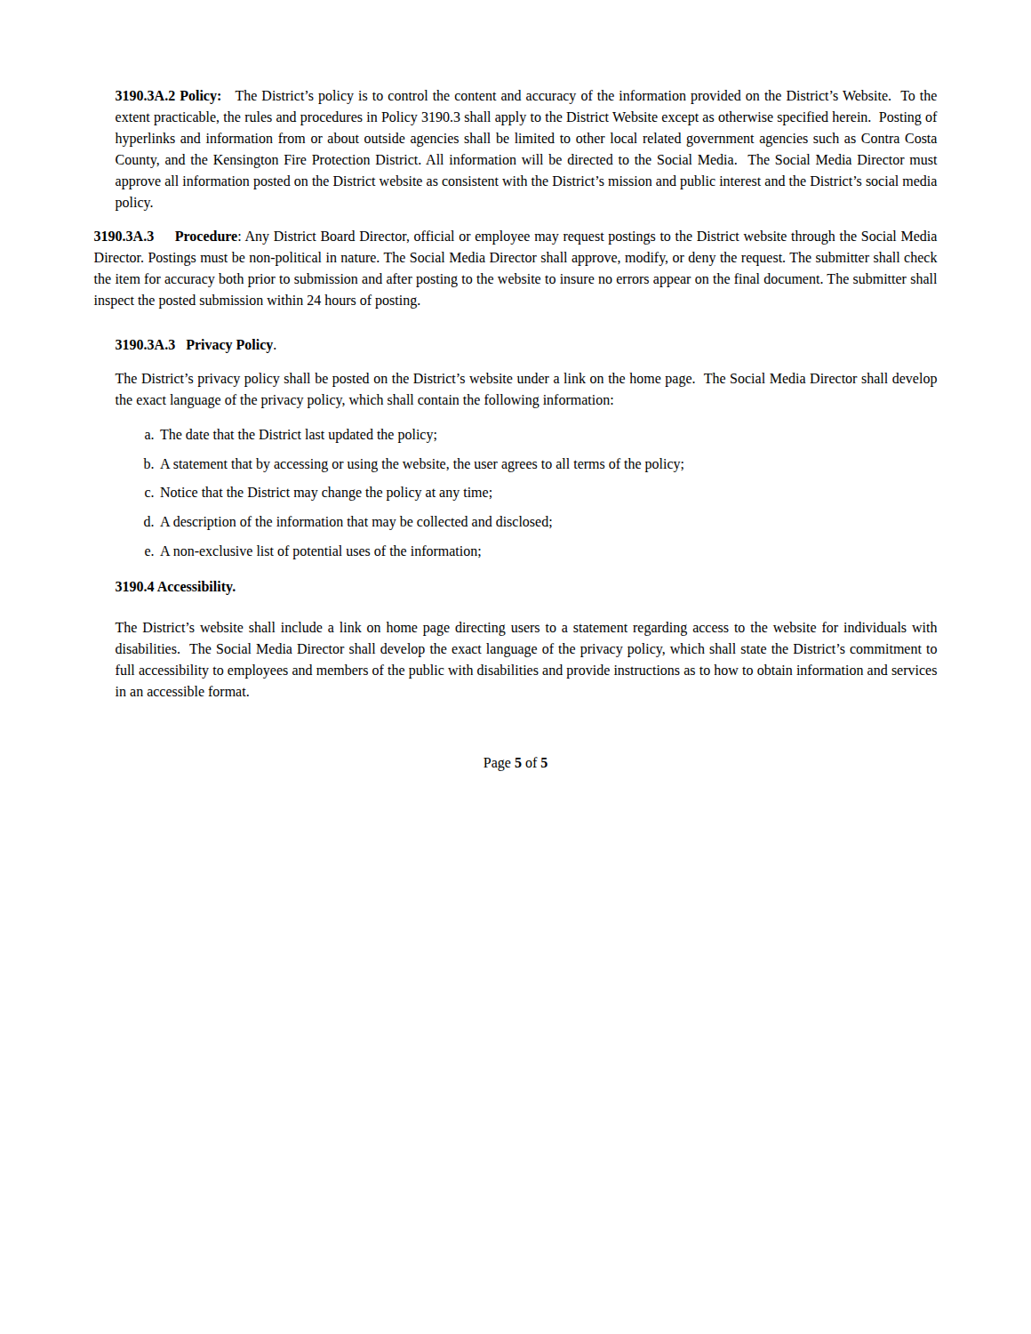3190.3A.2 Policy: The District’s policy is to control the content and accuracy of the information provided on the District’s Website. To the extent practicable, the rules and procedures in Policy 3190.3 shall apply to the District Website except as otherwise specified herein. Posting of hyperlinks and information from or about outside agencies shall be limited to other local related government agencies such as Contra Costa County, and the Kensington Fire Protection District. All information will be directed to the Social Media. The Social Media Director must approve all information posted on the District website as consistent with the District’s mission and public interest and the District’s social media policy.
3190.3A.3 Procedure: Any District Board Director, official or employee may request postings to the District website through the Social Media Director. Postings must be non-political in nature. The Social Media Director shall approve, modify, or deny the request. The submitter shall check the item for accuracy both prior to submission and after posting to the website to insure no errors appear on the final document. The submitter shall inspect the posted submission within 24 hours of posting.
3190.3A.3 Privacy Policy.
The District’s privacy policy shall be posted on the District’s website under a link on the home page. The Social Media Director shall develop the exact language of the privacy policy, which shall contain the following information:
The date that the District last updated the policy;
A statement that by accessing or using the website, the user agrees to all terms of the policy;
Notice that the District may change the policy at any time;
A description of the information that may be collected and disclosed;
A non-exclusive list of potential uses of the information;
3190.4 Accessibility.
The District’s website shall include a link on home page directing users to a statement regarding access to the website for individuals with disabilities. The Social Media Director shall develop the exact language of the privacy policy, which shall state the District’s commitment to full accessibility to employees and members of the public with disabilities and provide instructions as to how to obtain information and services in an accessible format.
Page 5 of 5